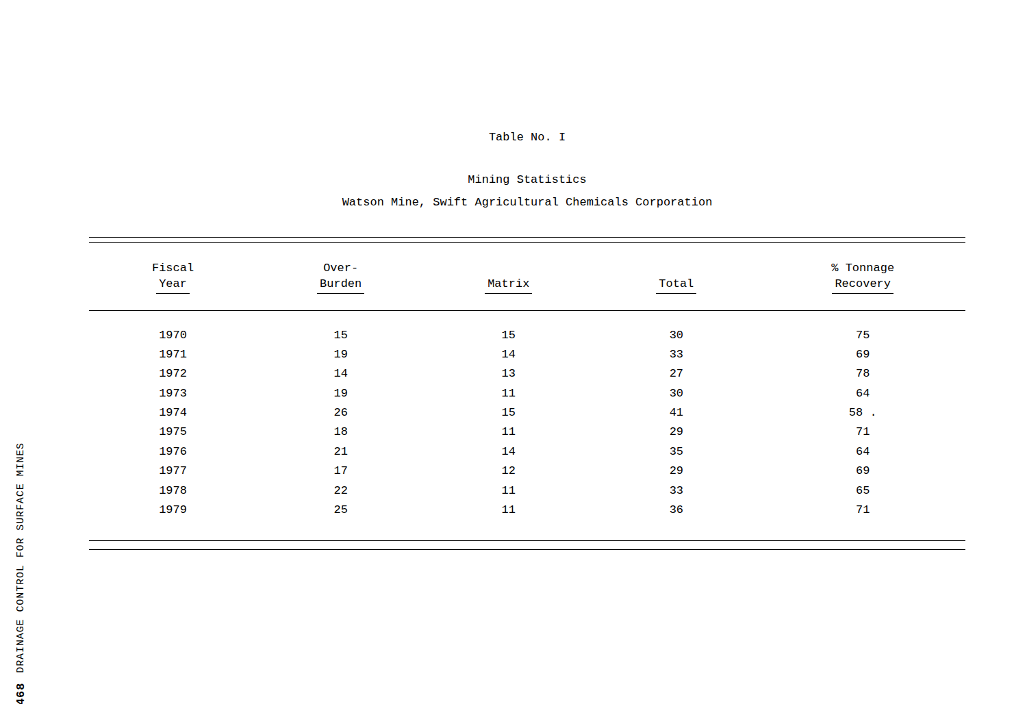468 DRAINAGE CONTROL FOR SURFACE MINES
Table No. I
Mining Statistics
Watson Mine, Swift Agricultural Chemicals Corporation
| Fiscal Year | Over- Burden | Matrix | Total | % Tonnage Recovery |
| --- | --- | --- | --- | --- |
| 1970 | 15 | 15 | 30 | 75 |
| 1971 | 19 | 14 | 33 | 69 |
| 1972 | 14 | 13 | 27 | 78 |
| 1973 | 19 | 11 | 30 | 64 |
| 1974 | 26 | 15 | 41 | 58 . |
| 1975 | 18 | 11 | 29 | 71 |
| 1976 | 21 | 14 | 35 | 64 |
| 1977 | 17 | 12 | 29 | 69 |
| 1978 | 22 | 11 | 33 | 65 |
| 1979 | 25 | 11 | 36 | 71 |